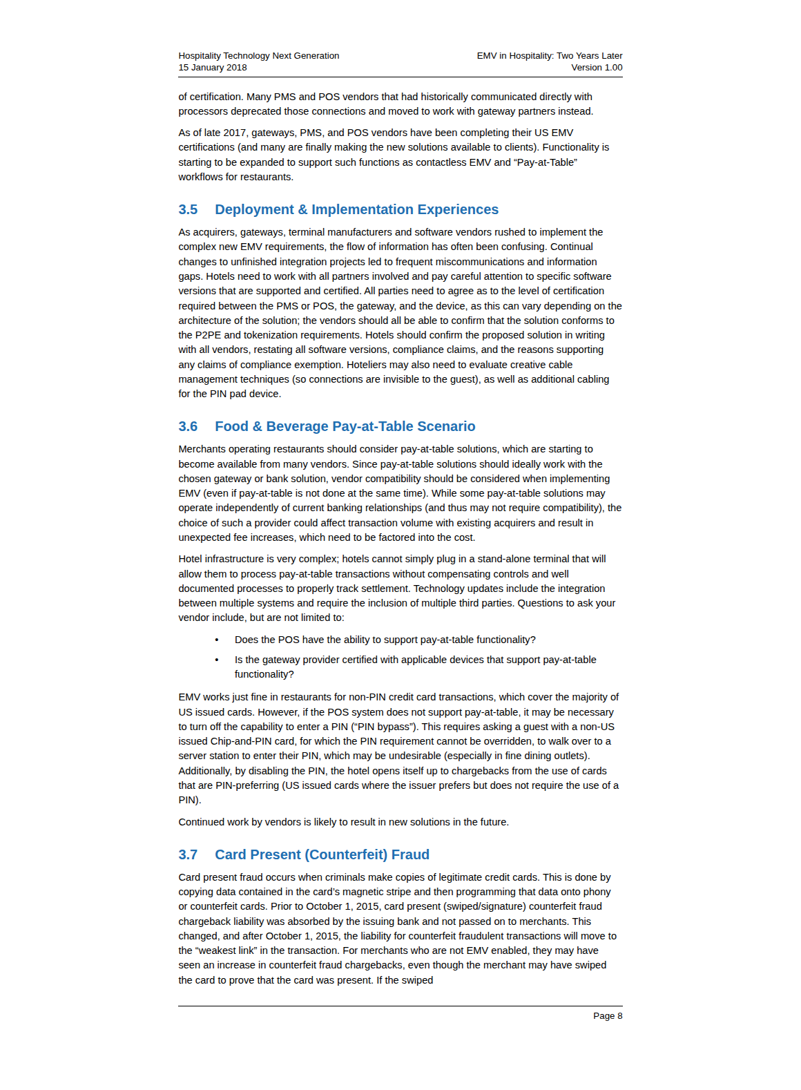Hospitality Technology Next Generation
15 January 2018
EMV in Hospitality: Two Years Later
Version 1.00
of certification. Many PMS and POS vendors that had historically communicated directly with processors deprecated those connections and moved to work with gateway partners instead.
As of late 2017, gateways, PMS, and POS vendors have been completing their US EMV certifications (and many are finally making the new solutions available to clients). Functionality is starting to be expanded to support such functions as contactless EMV and “Pay-at-Table” workflows for restaurants.
3.5 Deployment & Implementation Experiences
As acquirers, gateways, terminal manufacturers and software vendors rushed to implement the complex new EMV requirements, the flow of information has often been confusing. Continual changes to unfinished integration projects led to frequent miscommunications and information gaps. Hotels need to work with all partners involved and pay careful attention to specific software versions that are supported and certified. All parties need to agree as to the level of certification required between the PMS or POS, the gateway, and the device, as this can vary depending on the architecture of the solution; the vendors should all be able to confirm that the solution conforms to the P2PE and tokenization requirements. Hotels should confirm the proposed solution in writing with all vendors, restating all software versions, compliance claims, and the reasons supporting any claims of compliance exemption. Hoteliers may also need to evaluate creative cable management techniques (so connections are invisible to the guest), as well as additional cabling for the PIN pad device.
3.6 Food & Beverage Pay-at-Table Scenario
Merchants operating restaurants should consider pay-at-table solutions, which are starting to become available from many vendors. Since pay-at-table solutions should ideally work with the chosen gateway or bank solution, vendor compatibility should be considered when implementing EMV (even if pay-at-table is not done at the same time). While some pay-at-table solutions may operate independently of current banking relationships (and thus may not require compatibility), the choice of such a provider could affect transaction volume with existing acquirers and result in unexpected fee increases, which need to be factored into the cost.
Hotel infrastructure is very complex; hotels cannot simply plug in a stand-alone terminal that will allow them to process pay-at-table transactions without compensating controls and well documented processes to properly track settlement. Technology updates include the integration between multiple systems and require the inclusion of multiple third parties. Questions to ask your vendor include, but are not limited to:
Does the POS have the ability to support pay-at-table functionality?
Is the gateway provider certified with applicable devices that support pay-at-table functionality?
EMV works just fine in restaurants for non-PIN credit card transactions, which cover the majority of US issued cards. However, if the POS system does not support pay-at-table, it may be necessary to turn off the capability to enter a PIN (“PIN bypass”). This requires asking a guest with a non-US issued Chip-and-PIN card, for which the PIN requirement cannot be overridden, to walk over to a server station to enter their PIN, which may be undesirable (especially in fine dining outlets). Additionally, by disabling the PIN, the hotel opens itself up to chargebacks from the use of cards that are PIN-preferring (US issued cards where the issuer prefers but does not require the use of a PIN).
Continued work by vendors is likely to result in new solutions in the future.
3.7 Card Present (Counterfeit) Fraud
Card present fraud occurs when criminals make copies of legitimate credit cards. This is done by copying data contained in the card’s magnetic stripe and then programming that data onto phony or counterfeit cards. Prior to October 1, 2015, card present (swiped/signature) counterfeit fraud chargeback liability was absorbed by the issuing bank and not passed on to merchants. This changed, and after October 1, 2015, the liability for counterfeit fraudulent transactions will move to the “weakest link” in the transaction. For merchants who are not EMV enabled, they may have seen an increase in counterfeit fraud chargebacks, even though the merchant may have swiped the card to prove that the card was present. If the swiped
Page 8